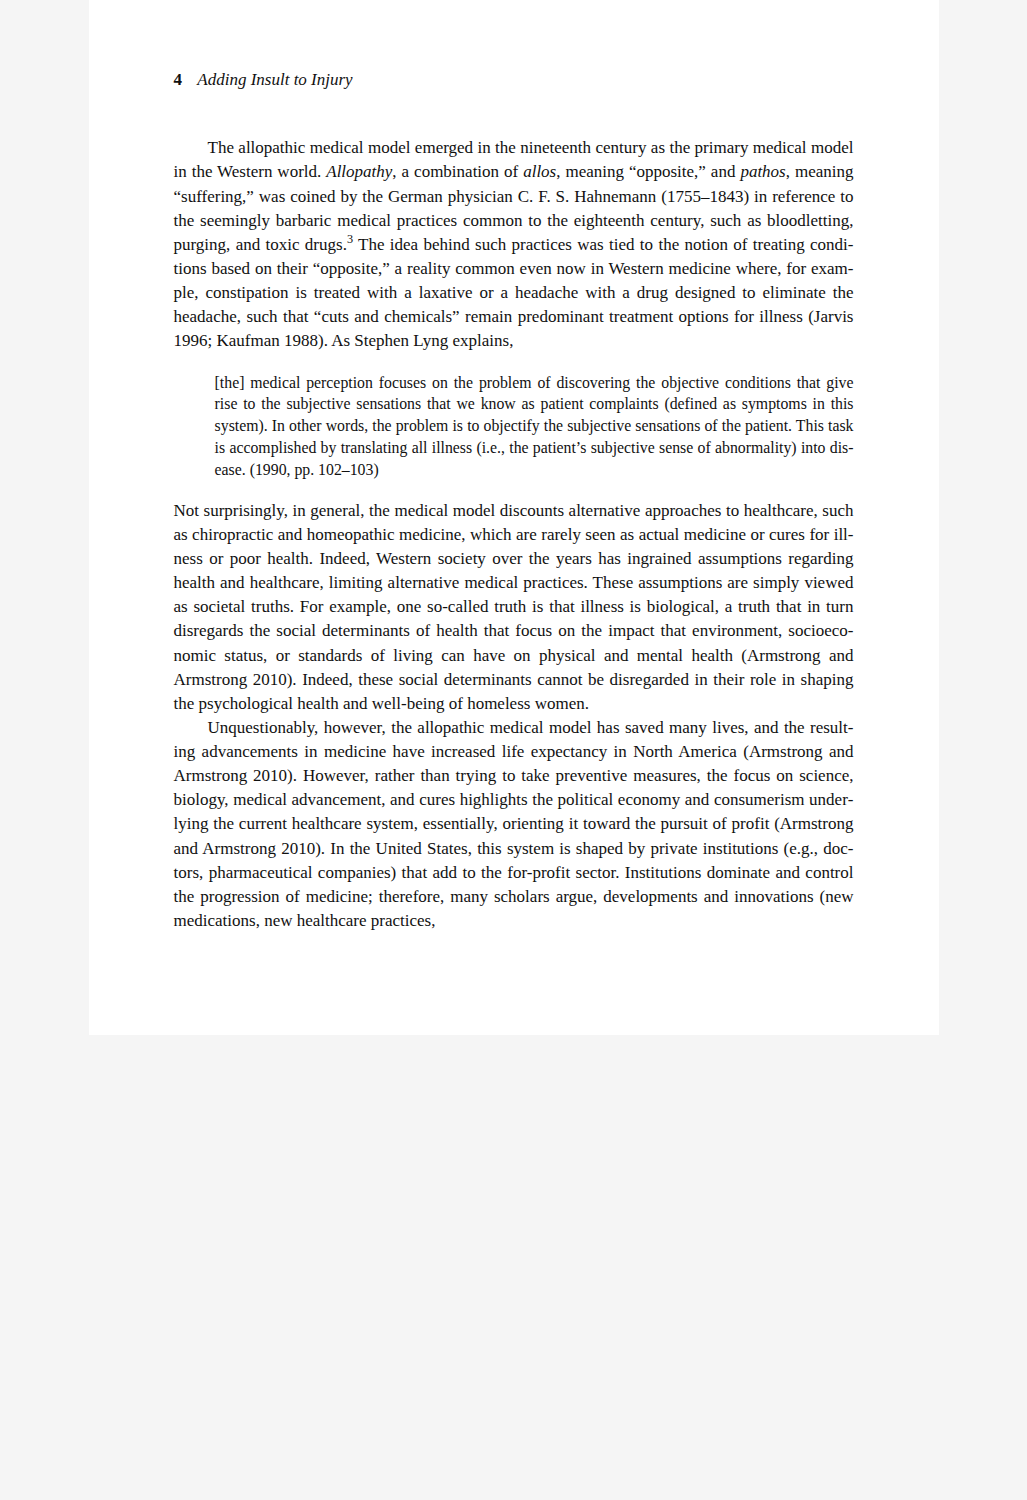4 Adding Insult to Injury
The allopathic medical model emerged in the nineteenth century as the primary medical model in the Western world. Allopathy, a combination of allos, meaning “opposite,” and pathos, meaning “suffering,” was coined by the German physician C. F. S. Hahnemann (1755–1843) in reference to the seemingly barbaric medical practices common to the eighteenth century, such as bloodletting, purging, and toxic drugs.3 The idea behind such practices was tied to the notion of treating conditions based on their “opposite,” a reality common even now in Western medicine where, for example, constipation is treated with a laxative or a headache with a drug designed to eliminate the headache, such that “cuts and chemicals” remain predominant treatment options for illness (Jarvis 1996; Kaufman 1988). As Stephen Lyng explains,
[the] medical perception focuses on the problem of discovering the objective conditions that give rise to the subjective sensations that we know as patient complaints (defined as symptoms in this system). In other words, the problem is to objectify the subjective sensations of the patient. This task is accomplished by translating all illness (i.e., the patient’s subjective sense of abnormality) into disease. (1990, pp. 102–103)
Not surprisingly, in general, the medical model discounts alternative approaches to healthcare, such as chiropractic and homeopathic medicine, which are rarely seen as actual medicine or cures for illness or poor health. Indeed, Western society over the years has ingrained assumptions regarding health and healthcare, limiting alternative medical practices. These assumptions are simply viewed as societal truths. For example, one so-called truth is that illness is biological, a truth that in turn disregards the social determinants of health that focus on the impact that environment, socioeconomic status, or standards of living can have on physical and mental health (Armstrong and Armstrong 2010). Indeed, these social determinants cannot be disregarded in their role in shaping the psychological health and well-being of homeless women.
Unquestionably, however, the allopathic medical model has saved many lives, and the resulting advancements in medicine have increased life expectancy in North America (Armstrong and Armstrong 2010). However, rather than trying to take preventive measures, the focus on science, biology, medical advancement, and cures highlights the political economy and consumerism underlying the current healthcare system, essentially, orienting it toward the pursuit of profit (Armstrong and Armstrong 2010). In the United States, this system is shaped by private institutions (e.g., doctors, pharmaceutical companies) that add to the for-profit sector. Institutions dominate and control the progression of medicine; therefore, many scholars argue, developments and innovations (new medications, new healthcare practices,